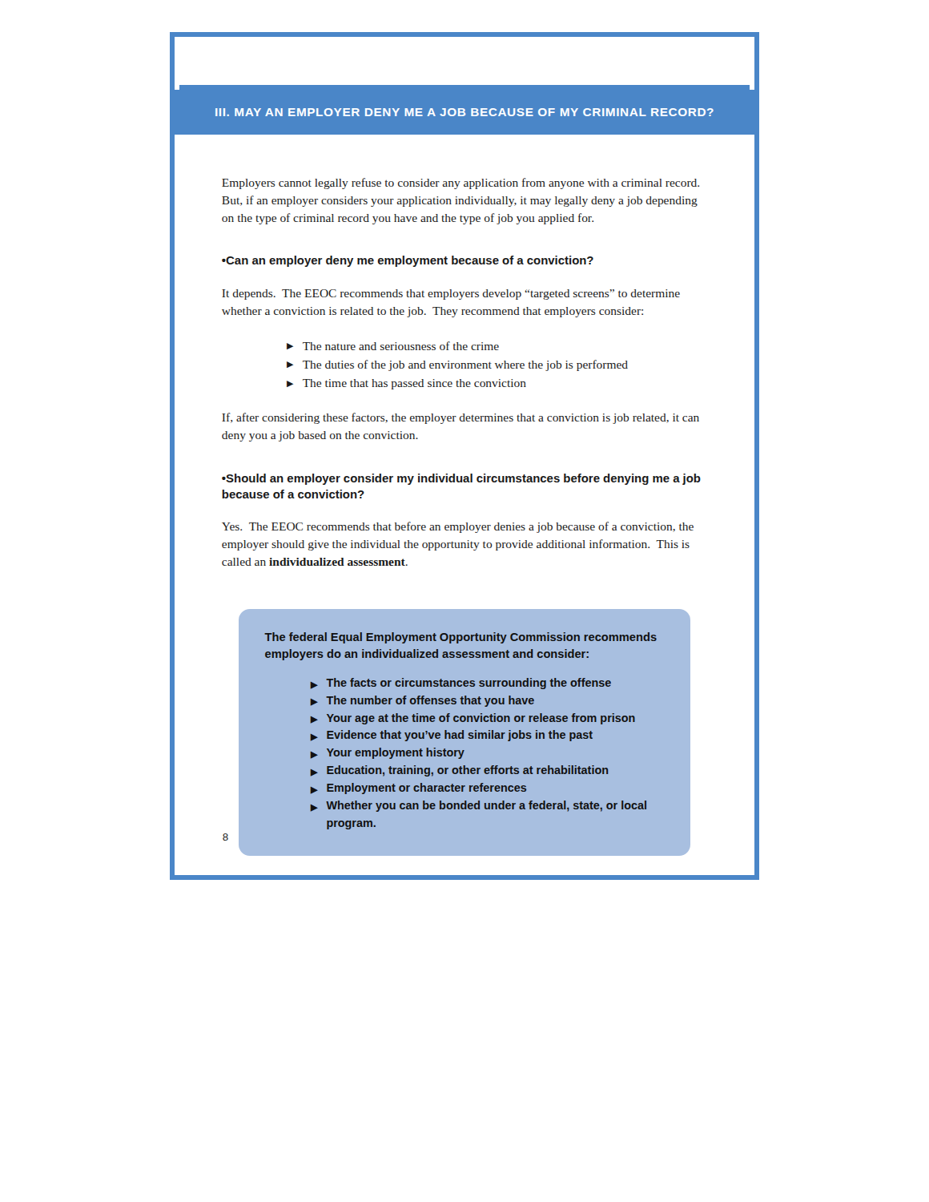III. May an Employer Deny Me a Job Because of My Criminal Record?
Employers cannot legally refuse to consider any application from anyone with a criminal record. But, if an employer considers your application individually, it may legally deny a job depending on the type of criminal record you have and the type of job you applied for.
•Can an employer deny me employment because of a conviction?
It depends. The EEOC recommends that employers develop “targeted screens” to determine whether a conviction is related to the job. They recommend that employers consider:
The nature and seriousness of the crime
The duties of the job and environment where the job is performed
The time that has passed since the conviction
If, after considering these factors, the employer determines that a conviction is job related, it can deny you a job based on the conviction.
•Should an employer consider my individual circumstances before denying me a job because of a conviction?
Yes. The EEOC recommends that before an employer denies a job because of a conviction, the employer should give the individual the opportunity to provide additional information. This is called an individualized assessment.
The federal Equal Employment Opportunity Commission recommends employers do an individualized assessment and consider:
The facts or circumstances surrounding the offense
The number of offenses that you have
Your age at the time of conviction or release from prison
Evidence that you’ve had similar jobs in the past
Your employment history
Education, training, or other efforts at rehabilitation
Employment or character references
Whether you can be bonded under a federal, state, or local program.
8